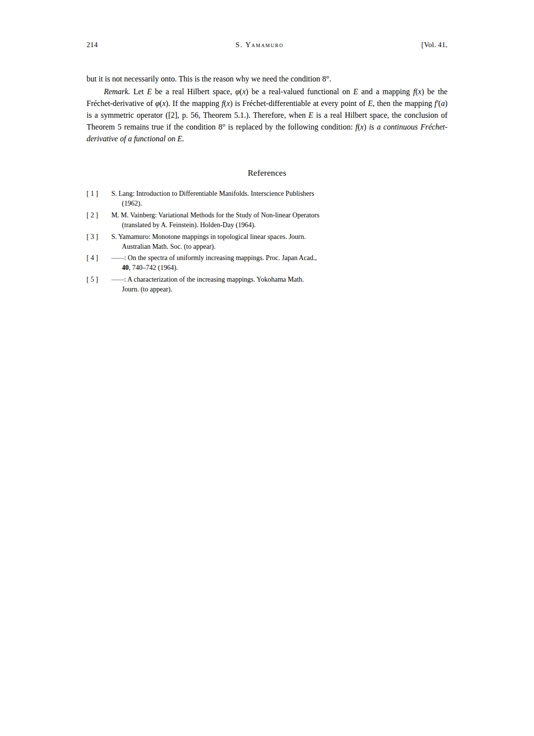214 S. Yamamuro [Vol. 41,
but it is not necessarily onto. This is the reason why we need the condition 8°.
Remark. Let E be a real Hilbert space, φ(x) be a real-valued functional on E and a mapping f(x) be the Fréchet-derivative of φ(x). If the mapping f(x) is Fréchet-differentiable at every point of E, then the mapping f′(a) is a symmetric operator ([2], p. 56, Theorem 5.1.). Therefore, when E is a real Hilbert space, the conclusion of Theorem 5 remains true if the condition 8° is replaced by the following condition: f(x) is a continuous Fréchet-derivative of a functional on E.
References
[ 1 ] S. Lang: Introduction to Differentiable Manifolds. Interscience Publishers(1962).
[ 2 ] M. M. Vainberg: Variational Methods for the Study of Non-linear Operators(translated by A. Feinstein). Holden-Day (1964).
[ 3 ] S. Yamamuro: Monotone mappings in topological linear spaces. Journ.Australian Math. Soc. (to appear).
[ 4 ]——: On the spectra of uniformly increasing mappings. Proc. Japan Acad.,40, 740–742 (1964).
[ 5 ]——: A characterization of the increasing mappings. Yokohama Math.Journ. (to appear).